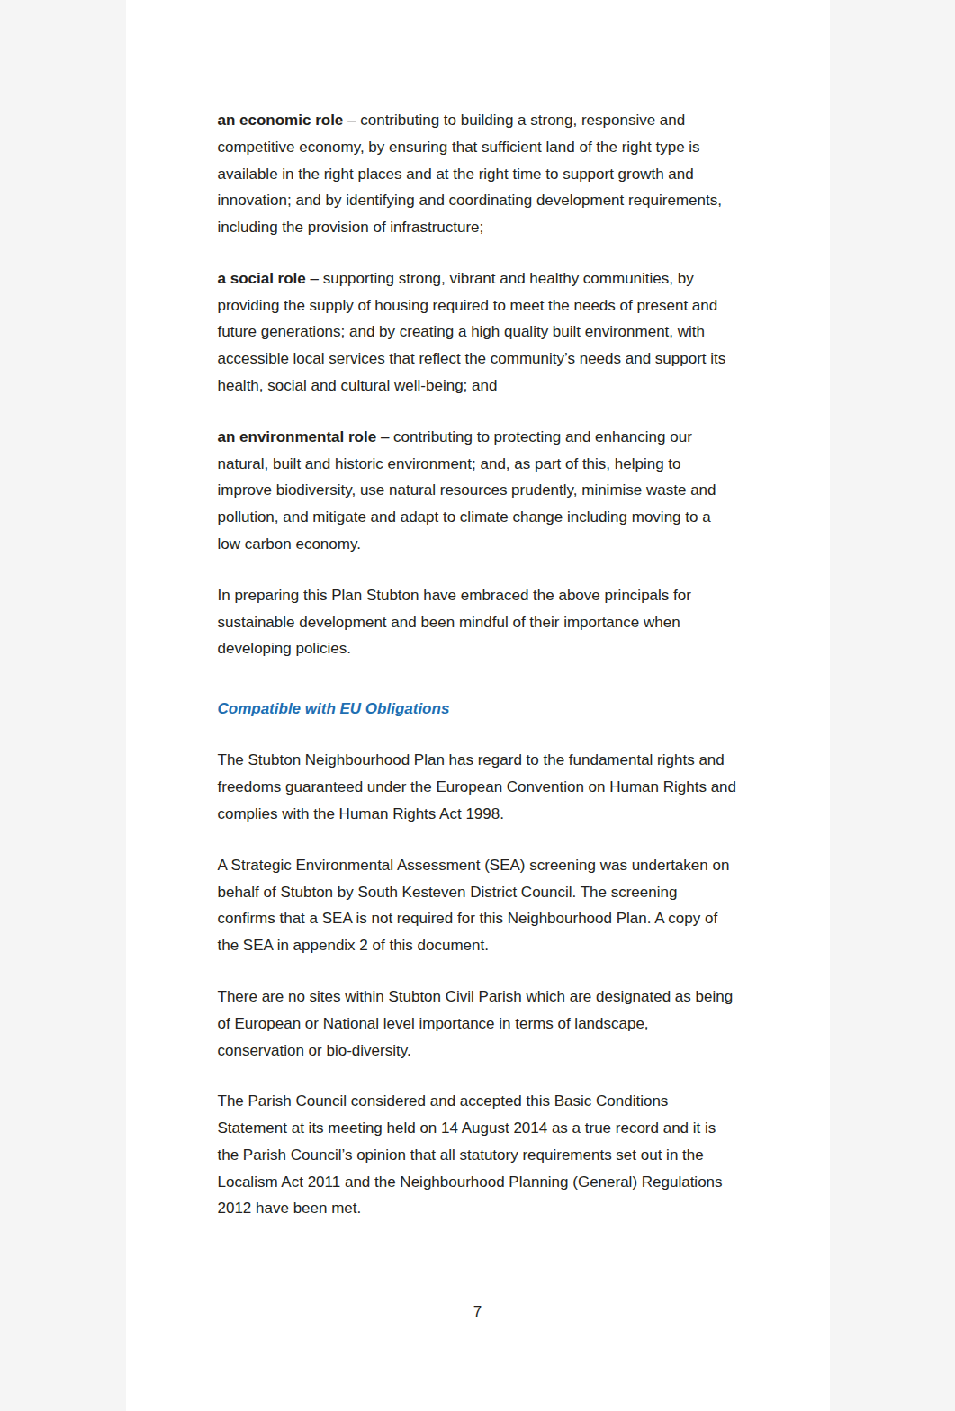an economic role – contributing to building a strong, responsive and competitive economy, by ensuring that sufficient land of the right type is available in the right places and at the right time to support growth and innovation; and by identifying and coordinating development requirements, including the provision of infrastructure;
a social role – supporting strong, vibrant and healthy communities, by providing the supply of housing required to meet the needs of present and future generations; and by creating a high quality built environment, with accessible local services that reflect the community’s needs and support its health, social and cultural well-being; and
an environmental role – contributing to protecting and enhancing our natural, built and historic environment; and, as part of this, helping to improve biodiversity, use natural resources prudently, minimise waste and pollution, and mitigate and adapt to climate change including moving to a low carbon economy.
In preparing this Plan Stubton have embraced the above principals for sustainable development and been mindful of their importance when developing policies.
Compatible with EU Obligations
The Stubton Neighbourhood Plan has regard to the fundamental rights and freedoms guaranteed under the European Convention on Human Rights and complies with the Human Rights Act 1998.
A Strategic Environmental Assessment (SEA) screening was undertaken on behalf of Stubton by South Kesteven District Council. The screening confirms that a SEA is not required for this Neighbourhood Plan. A copy of the SEA in appendix 2 of this document.
There are no sites within Stubton Civil Parish which are designated as being of European or National level importance in terms of landscape, conservation or bio-diversity.
The Parish Council considered and accepted this Basic Conditions Statement at its meeting held on 14 August 2014 as a true record and it is the Parish Council’s opinion that all statutory requirements set out in the Localism Act 2011 and the Neighbourhood Planning (General) Regulations 2012 have been met.
7